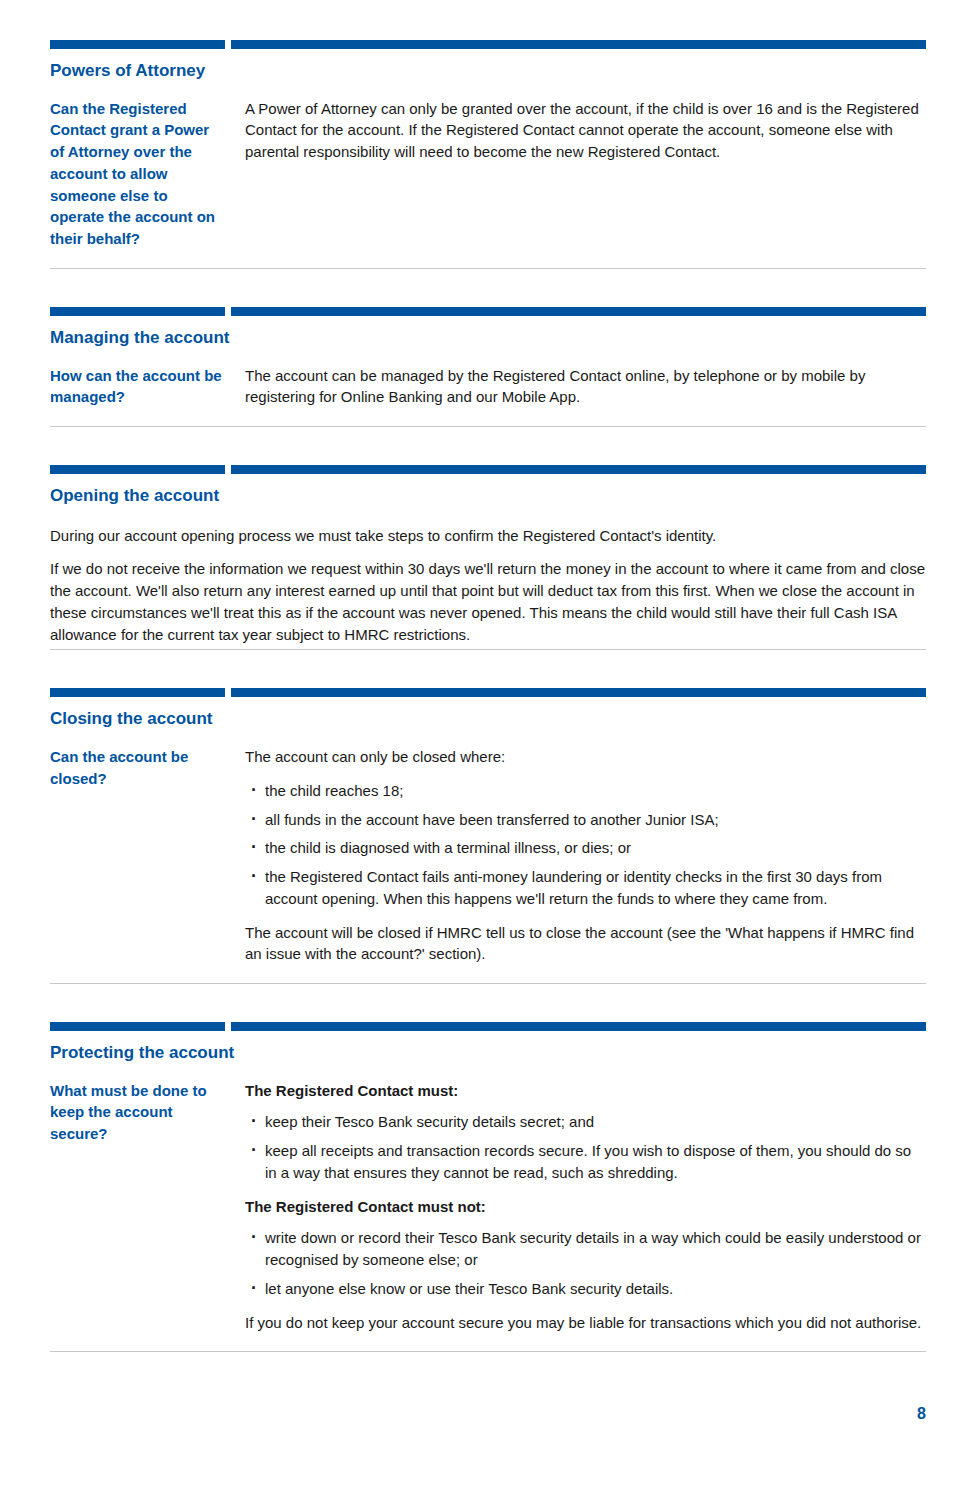Powers of Attorney
| Can the Registered Contact grant a Power of Attorney over the account to allow someone else to operate the account on their behalf? | A Power of Attorney can only be granted over the account, if the child is over 16 and is the Registered Contact for the account. If the Registered Contact cannot operate the account, someone else with parental responsibility will need to become the new Registered Contact. |
Managing the account
| How can the account be managed? | The account can be managed by the Registered Contact online, by telephone or by mobile by registering for Online Banking and our Mobile App. |
Opening the account
During our account opening process we must take steps to confirm the Registered Contact's identity.
If we do not receive the information we request within 30 days we'll return the money in the account to where it came from and close the account. We'll also return any interest earned up until that point but will deduct tax from this first. When we close the account in these circumstances we'll treat this as if the account was never opened. This means the child would still have their full Cash ISA allowance for the current tax year subject to HMRC restrictions.
Closing the account
| Can the account be closed? | The account can only be closed where: the child reaches 18; all funds in the account have been transferred to another Junior ISA; the child is diagnosed with a terminal illness, or dies; or the Registered Contact fails anti-money laundering or identity checks in the first 30 days from account opening. When this happens we'll return the funds to where they came from. The account will be closed if HMRC tell us to close the account (see the 'What happens if HMRC find an issue with the account?' section). |
Protecting the account
| What must be done to keep the account secure? | The Registered Contact must: keep their Tesco Bank security details secret; and keep all receipts and transaction records secure. If you wish to dispose of them, you should do so in a way that ensures they cannot be read, such as shredding. The Registered Contact must not: write down or record their Tesco Bank security details in a way which could be easily understood or recognised by someone else; or let anyone else know or use their Tesco Bank security details. If you do not keep your account secure you may be liable for transactions which you did not authorise. |
8